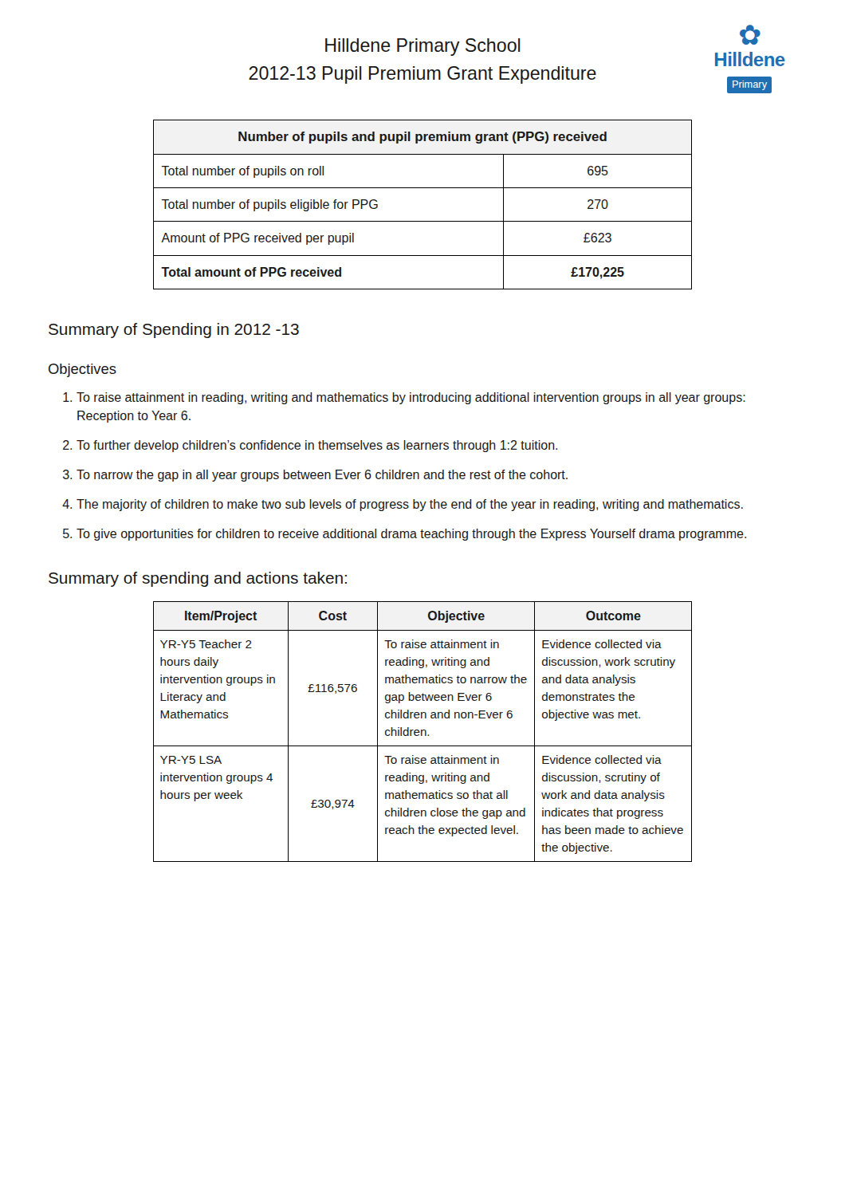✿
Hilldene
Primary
Hilldene Primary School
2012-13 Pupil Premium Grant Expenditure
| Number of pupils and pupil premium grant (PPG) received |
| --- |
| Total number of pupils on roll | 695 |
| Total number of pupils eligible for PPG | 270 |
| Amount of PPG received per pupil | £623 |
| Total amount of PPG received | £170,225 |
Summary of Spending in 2012 -13
Objectives
To raise attainment in reading, writing and mathematics by introducing additional intervention groups in all year groups: Reception to Year 6.
To further develop children’s confidence in themselves as learners through 1:2 tuition.
To narrow the gap in all year groups between Ever 6 children and the rest of the cohort.
The majority of children to make two sub levels of progress by the end of the year in reading, writing and mathematics.
To give opportunities for children to receive additional drama teaching through the Express Yourself drama programme.
Summary of spending and actions taken:
| Item/Project | Cost | Objective | Outcome |
| --- | --- | --- | --- |
| YR-Y5 Teacher 2 hours daily intervention groups in Literacy and Mathematics | £116,576 | To raise attainment in reading, writing and mathematics to narrow the gap between Ever 6 children and non-Ever 6 children. | Evidence collected via discussion, work scrutiny and data analysis demonstrates the objective was met. |
| YR-Y5 LSA intervention groups 4 hours per week | £30,974 | To raise attainment in reading, writing and mathematics so that all children close the gap and reach the expected level. | Evidence collected via discussion, scrutiny of work and data analysis indicates that progress has been made to achieve the objective. |